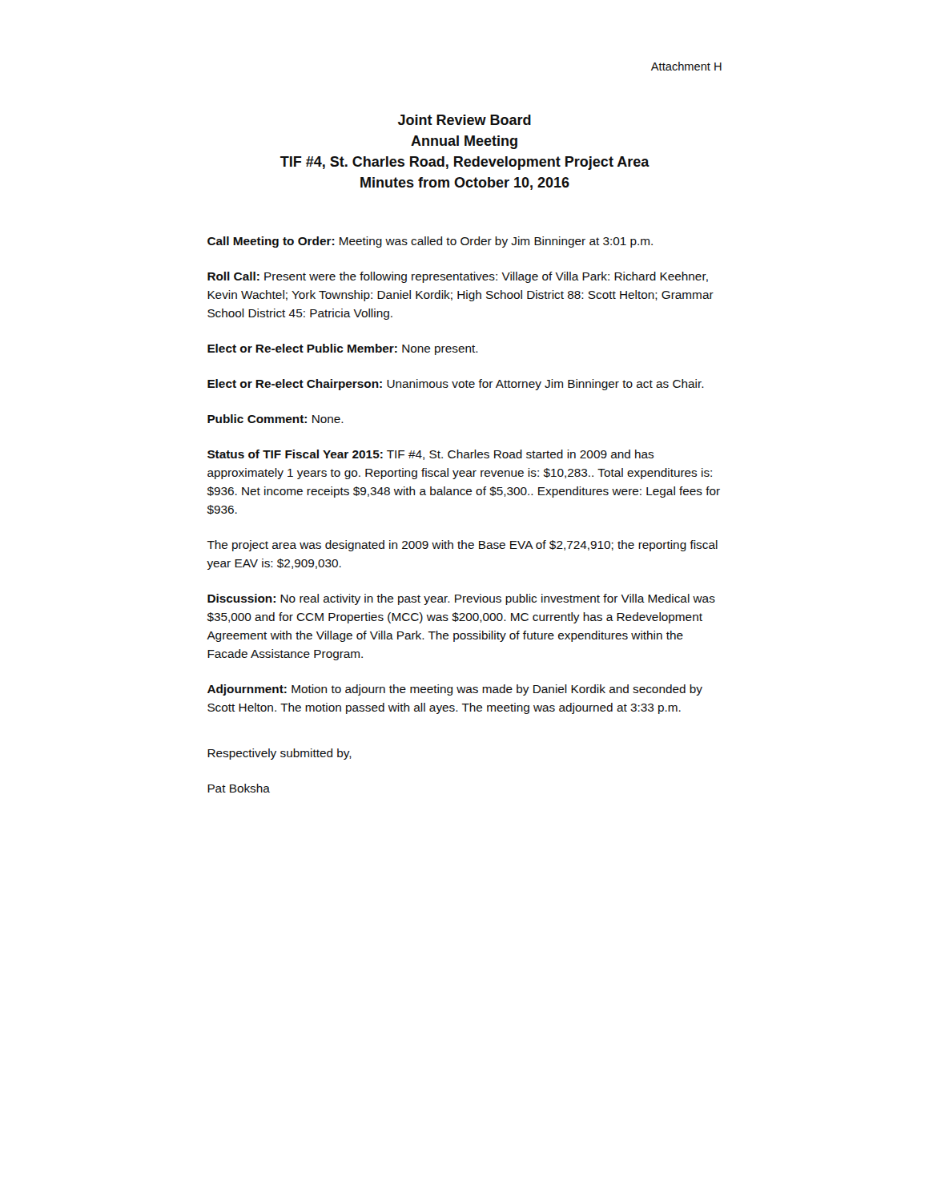Attachment H
Joint Review Board
Annual Meeting
TIF #4, St. Charles Road, Redevelopment Project Area
Minutes from October 10, 2016
Call Meeting to Order: Meeting was called to Order by Jim Binninger at 3:01 p.m.
Roll Call: Present were the following representatives: Village of Villa Park: Richard Keehner, Kevin Wachtel; York Township: Daniel Kordik; High School District 88: Scott Helton; Grammar School District 45: Patricia Volling.
Elect or Re-elect Public Member: None present.
Elect or Re-elect Chairperson: Unanimous vote for Attorney Jim Binninger to act as Chair.
Public Comment: None.
Status of TIF Fiscal Year 2015: TIF #4, St. Charles Road started in 2009 and has approximately 1 years to go. Reporting fiscal year revenue is: $10,283.. Total expenditures is: $936. Net income receipts $9,348 with a balance of $5,300.. Expenditures were: Legal fees for $936.
The project area was designated in 2009 with the Base EVA of $2,724,910; the reporting fiscal year EAV is: $2,909,030.
Discussion: No real activity in the past year. Previous public investment for Villa Medical was $35,000 and for CCM Properties (MCC) was $200,000. MC currently has a Redevelopment Agreement with the Village of Villa Park. The possibility of future expenditures within the Facade Assistance Program.
Adjournment: Motion to adjourn the meeting was made by Daniel Kordik and seconded by Scott Helton. The motion passed with all ayes. The meeting was adjourned at 3:33 p.m.
Respectively submitted by,
Pat Boksha